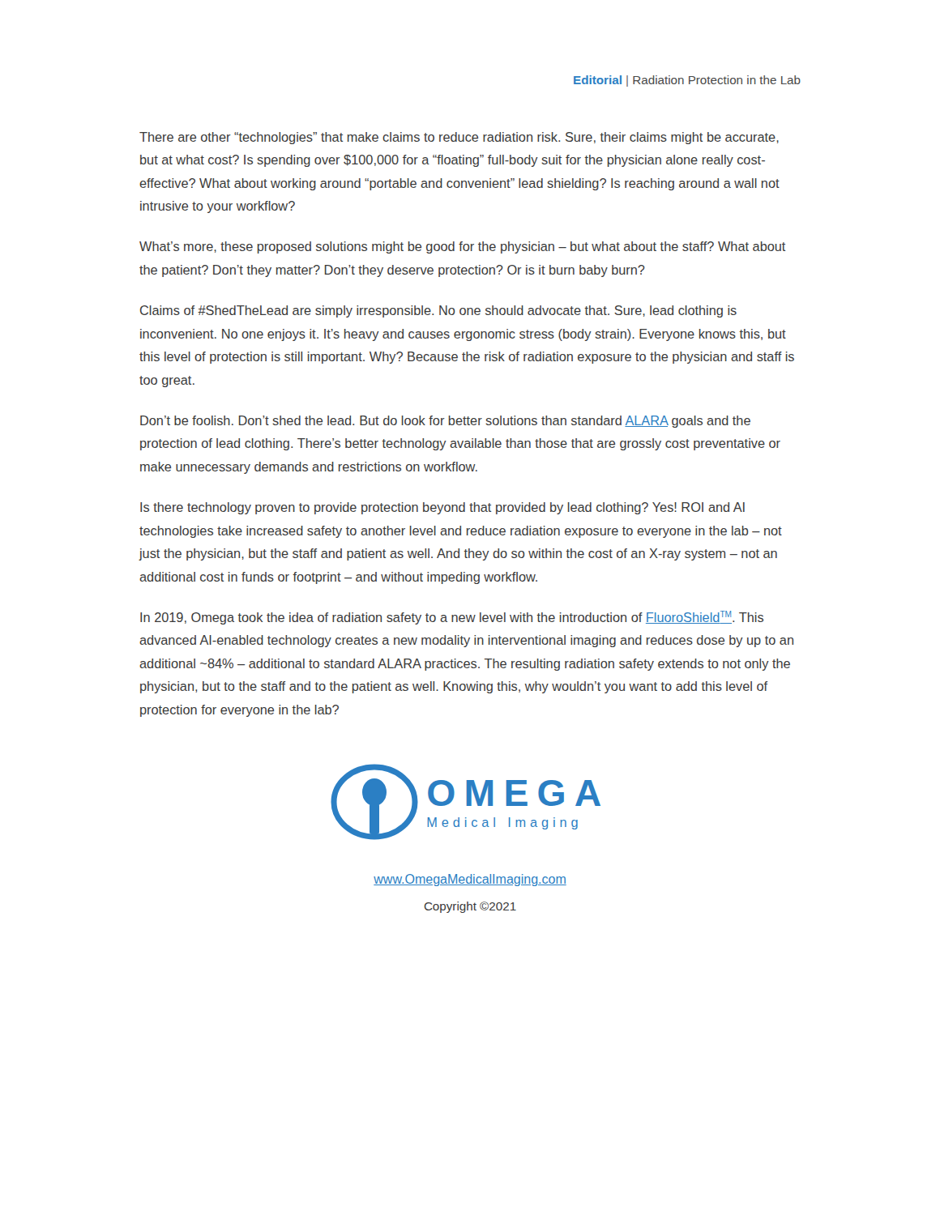Editorial | Radiation Protection in the Lab
There are other “technologies” that make claims to reduce radiation risk. Sure, their claims might be accurate, but at what cost? Is spending over $100,000 for a “floating” full-body suit for the physician alone really cost-effective? What about working around “portable and convenient” lead shielding? Is reaching around a wall not intrusive to your workflow?
What’s more, these proposed solutions might be good for the physician – but what about the staff? What about the patient? Don’t they matter? Don’t they deserve protection? Or is it burn baby burn?
Claims of #ShedTheLead are simply irresponsible. No one should advocate that. Sure, lead clothing is inconvenient. No one enjoys it. It’s heavy and causes ergonomic stress (body strain). Everyone knows this, but this level of protection is still important. Why? Because the risk of radiation exposure to the physician and staff is too great.
Don’t be foolish. Don’t shed the lead. But do look for better solutions than standard ALARA goals and the protection of lead clothing. There’s better technology available than those that are grossly cost preventative or make unnecessary demands and restrictions on workflow.
Is there technology proven to provide protection beyond that provided by lead clothing? Yes! ROI and AI technologies take increased safety to another level and reduce radiation exposure to everyone in the lab – not just the physician, but the staff and patient as well. And they do so within the cost of an X-ray system – not an additional cost in funds or footprint – and without impeding workflow.
In 2019, Omega took the idea of radiation safety to a new level with the introduction of FluoroShieldTM. This advanced AI-enabled technology creates a new modality in interventional imaging and reduces dose by up to an additional ~84% – additional to standard ALARA practices. The resulting radiation safety extends to not only the physician, but to the staff and to the patient as well. Knowing this, why wouldn’t you want to add this level of protection for everyone in the lab?
OMEGA Medical Imaging
www.OmegaMedicalImaging.com Copyright ©2021